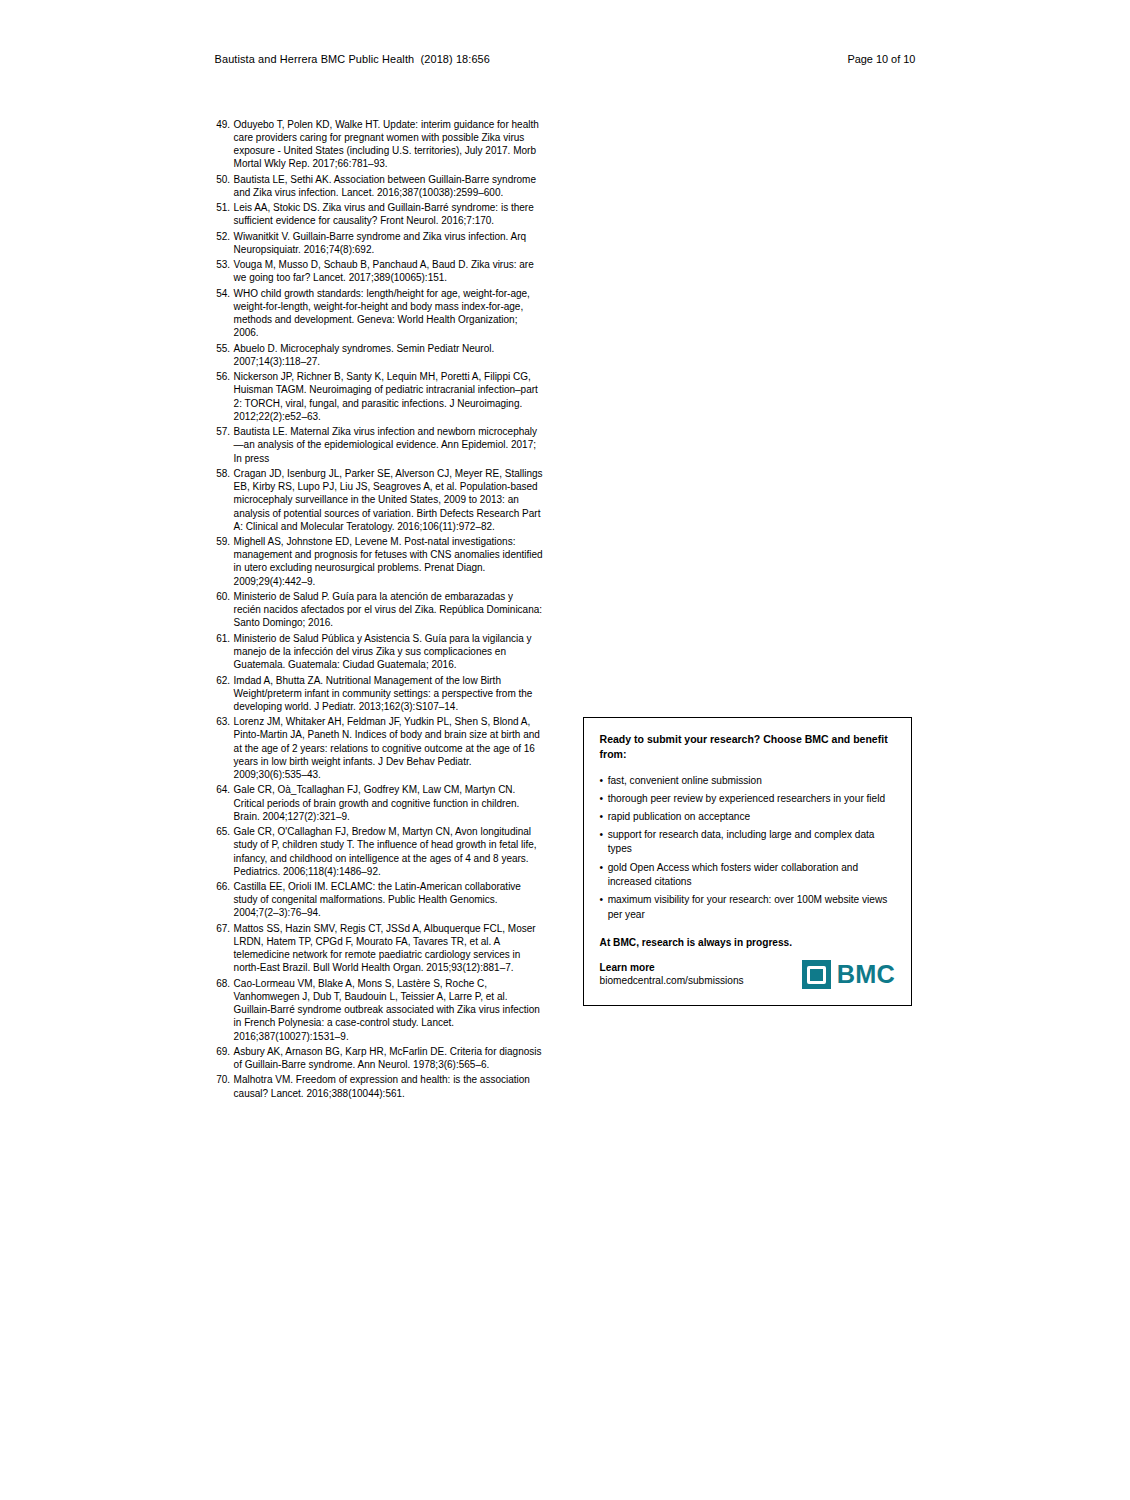Bautista and Herrera BMC Public Health (2018) 18:656
Page 10 of 10
49. Oduyebo T, Polen KD, Walke HT. Update: interim guidance for health care providers caring for pregnant women with possible Zika virus exposure - United States (including U.S. territories), July 2017. Morb Mortal Wkly Rep. 2017;66:781–93.
50. Bautista LE, Sethi AK. Association between Guillain-Barre syndrome and Zika virus infection. Lancet. 2016;387(10038):2599–600.
51. Leis AA, Stokic DS. Zika virus and Guillain-Barré syndrome: is there sufficient evidence for causality? Front Neurol. 2016;7:170.
52. Wiwanitkit V. Guillain-Barre syndrome and Zika virus infection. Arq Neuropsiquiatr. 2016;74(8):692.
53. Vouga M, Musso D, Schaub B, Panchaud A, Baud D. Zika virus: are we going too far? Lancet. 2017;389(10065):151.
54. WHO child growth standards: length/height for age, weight-for-age, weight-for-length, weight-for-height and body mass index-for-age, methods and development. Geneva: World Health Organization; 2006.
55. Abuelo D. Microcephaly syndromes. Semin Pediatr Neurol. 2007;14(3):118–27.
56. Nickerson JP, Richner B, Santy K, Lequin MH, Poretti A, Filippi CG, Huisman TAGM. Neuroimaging of pediatric intracranial infection–part 2: TORCH, viral, fungal, and parasitic infections. J Neuroimaging. 2012;22(2):e52–63.
57. Bautista LE. Maternal Zika virus infection and newborn microcephaly —an analysis of the epidemiological evidence. Ann Epidemiol. 2017; In press
58. Cragan JD, Isenburg JL, Parker SE, Alverson CJ, Meyer RE, Stallings EB, Kirby RS, Lupo PJ, Liu JS, Seagroves A, et al. Population-based microcephaly surveillance in the United States, 2009 to 2013: an analysis of potential sources of variation. Birth Defects Research Part A: Clinical and Molecular Teratology. 2016;106(11):972–82.
59. Mighell AS, Johnstone ED, Levene M. Post-natal investigations: management and prognosis for fetuses with CNS anomalies identified in utero excluding neurosurgical problems. Prenat Diagn. 2009;29(4):442–9.
60. Ministerio de Salud P. Guía para la atención de embarazadas y recién nacidos afectados por el virus del Zika. República Dominicana: Santo Domingo; 2016.
61. Ministerio de Salud Pública y Asistencia S. Guía para la vigilancia y manejo de la infección del virus Zika y sus complicaciones en Guatemala. Guatemala: Ciudad Guatemala; 2016.
62. Imdad A, Bhutta ZA. Nutritional Management of the low Birth Weight/preterm infant in community settings: a perspective from the developing world. J Pediatr. 2013;162(3):S107–14.
63. Lorenz JM, Whitaker AH, Feldman JF, Yudkin PL, Shen S, Blond A, Pinto-Martin JA, Paneth N. Indices of body and brain size at birth and at the age of 2 years: relations to cognitive outcome at the age of 16 years in low birth weight infants. J Dev Behav Pediatr. 2009;30(6):535–43.
64. Gale CR, Oà_Tcallaghan FJ, Godfrey KM, Law CM, Martyn CN. Critical periods of brain growth and cognitive function in children. Brain. 2004;127(2):321–9.
65. Gale CR, O'Callaghan FJ, Bredow M, Martyn CN, Avon longitudinal study of P, children study T. The influence of head growth in fetal life, infancy, and childhood on intelligence at the ages of 4 and 8 years. Pediatrics. 2006;118(4):1486–92.
66. Castilla EE, Orioli IM. ECLAMC: the Latin-American collaborative study of congenital malformations. Public Health Genomics. 2004;7(2–3):76–94.
67. Mattos SS, Hazin SMV, Regis CT, JSSd A, Albuquerque FCL, Moser LRDN, Hatem TP, CPGd F, Mourato FA, Tavares TR, et al. A telemedicine network for remote paediatric cardiology services in north-East Brazil. Bull World Health Organ. 2015;93(12):881–7.
68. Cao-Lormeau VM, Blake A, Mons S, Lastère S, Roche C, Vanhomwegen J, Dub T, Baudouin L, Teissier A, Larre P, et al. Guillain-Barré syndrome outbreak associated with Zika virus infection in French Polynesia: a case-control study. Lancet. 2016;387(10027):1531–9.
69. Asbury AK, Arnason BG, Karp HR, McFarlin DE. Criteria for diagnosis of Guillain-Barre syndrome. Ann Neurol. 1978;3(6):565–6.
70. Malhotra VM. Freedom of expression and health: is the association causal? Lancet. 2016;388(10044):561.
Ready to submit your research? Choose BMC and benefit from:
fast, convenient online submission
thorough peer review by experienced researchers in your field
rapid publication on acceptance
support for research data, including large and complex data types
gold Open Access which fosters wider collaboration and increased citations
maximum visibility for your research: over 100M website views per year
At BMC, research is always in progress.
Learn more biomedcentral.com/submissions
BMC